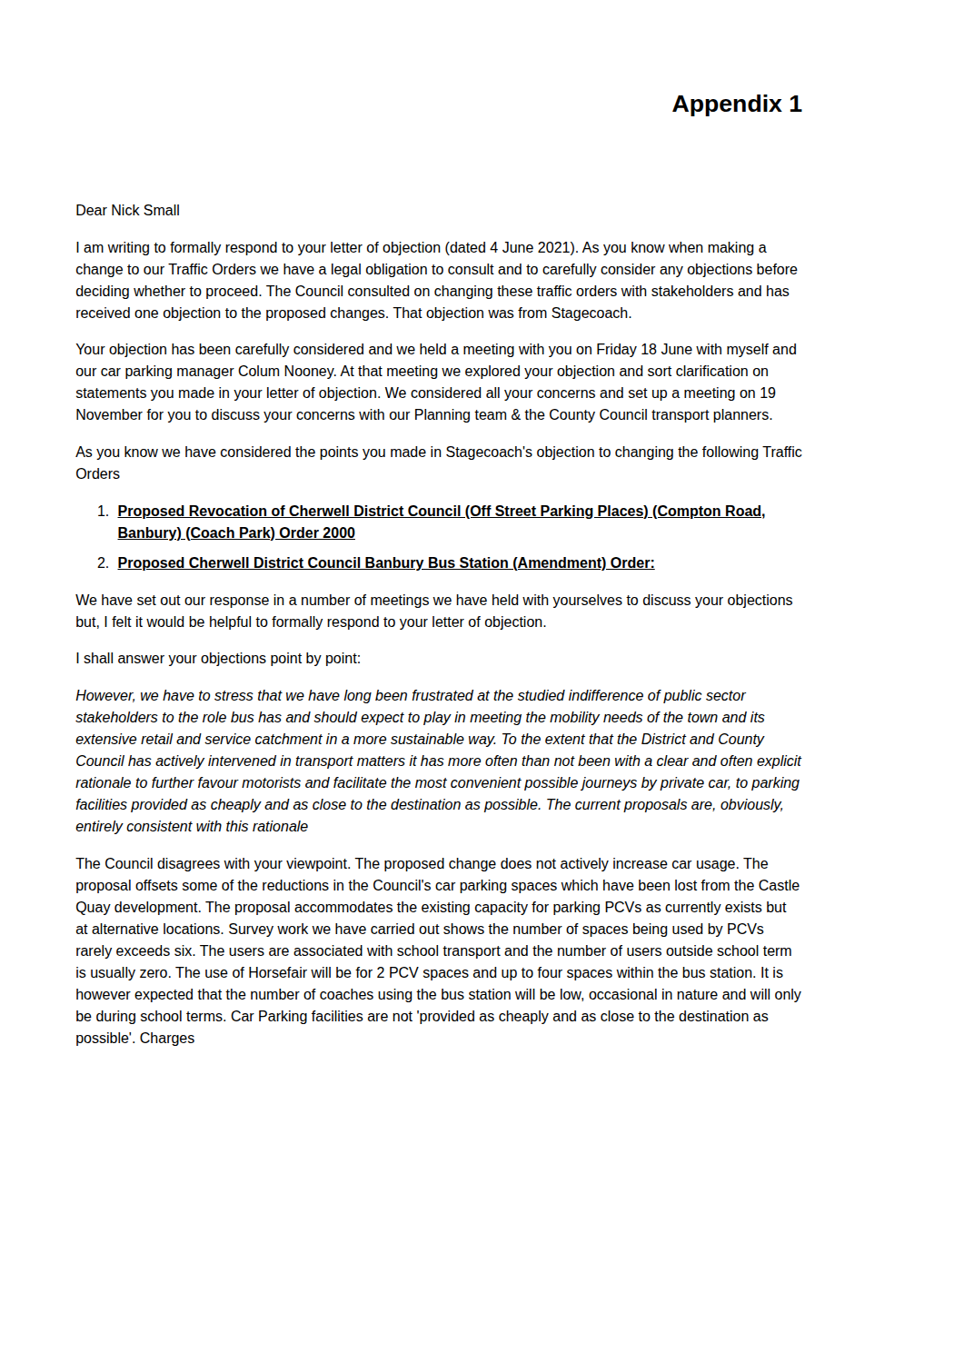Appendix 1
Dear Nick Small
I am writing to formally respond to your letter of objection (dated 4 June 2021). As you know when making a change to our Traffic Orders we have a legal obligation to consult and to carefully consider any objections before deciding whether to proceed. The Council consulted on changing these traffic orders with stakeholders and has received one objection to the proposed changes. That objection was from Stagecoach.
Your objection has been carefully considered and we held a meeting with you on Friday 18 June with myself and our car parking manager Colum Nooney. At that meeting we explored your objection and sort clarification on statements you made in your letter of objection. We considered all your concerns and set up a meeting on 19 November for you to discuss your concerns with our Planning team & the County Council transport planners.
As you know we have considered the points you made in Stagecoach's objection to changing the following Traffic Orders
Proposed Revocation of Cherwell District Council (Off Street Parking Places) (Compton Road, Banbury) (Coach Park) Order 2000
Proposed Cherwell District Council Banbury Bus Station (Amendment) Order:
We have set out our response in a number of meetings we have held with yourselves to discuss your objections but, I felt it would be helpful to formally respond to your letter of objection.
I shall answer your objections point by point:
However, we have to stress that we have long been frustrated at the studied indifference of public sector stakeholders to the role bus has and should expect to play in meeting the mobility needs of the town and its extensive retail and service catchment in a more sustainable way. To the extent that the District and County Council has actively intervened in transport matters it has more often than not been with a clear and often explicit rationale to further favour motorists and facilitate the most convenient possible journeys by private car, to parking facilities provided as cheaply and as close to the destination as possible. The current proposals are, obviously, entirely consistent with this rationale
The Council disagrees with your viewpoint. The proposed change does not actively increase car usage. The proposal offsets some of the reductions in the Council's car parking spaces which have been lost from the Castle Quay development. The proposal accommodates the existing capacity for parking PCVs as currently exists but at alternative locations. Survey work we have carried out shows the number of spaces being used by PCVs rarely exceeds six. The users are associated with school transport and the number of users outside school term is usually zero. The use of Horsefair will be for 2 PCV spaces and up to four spaces within the bus station. It is however expected that the number of coaches using the bus station will be low, occasional in nature and will only be during school terms. Car Parking facilities are not 'provided as cheaply and as close to the destination as possible'. Charges